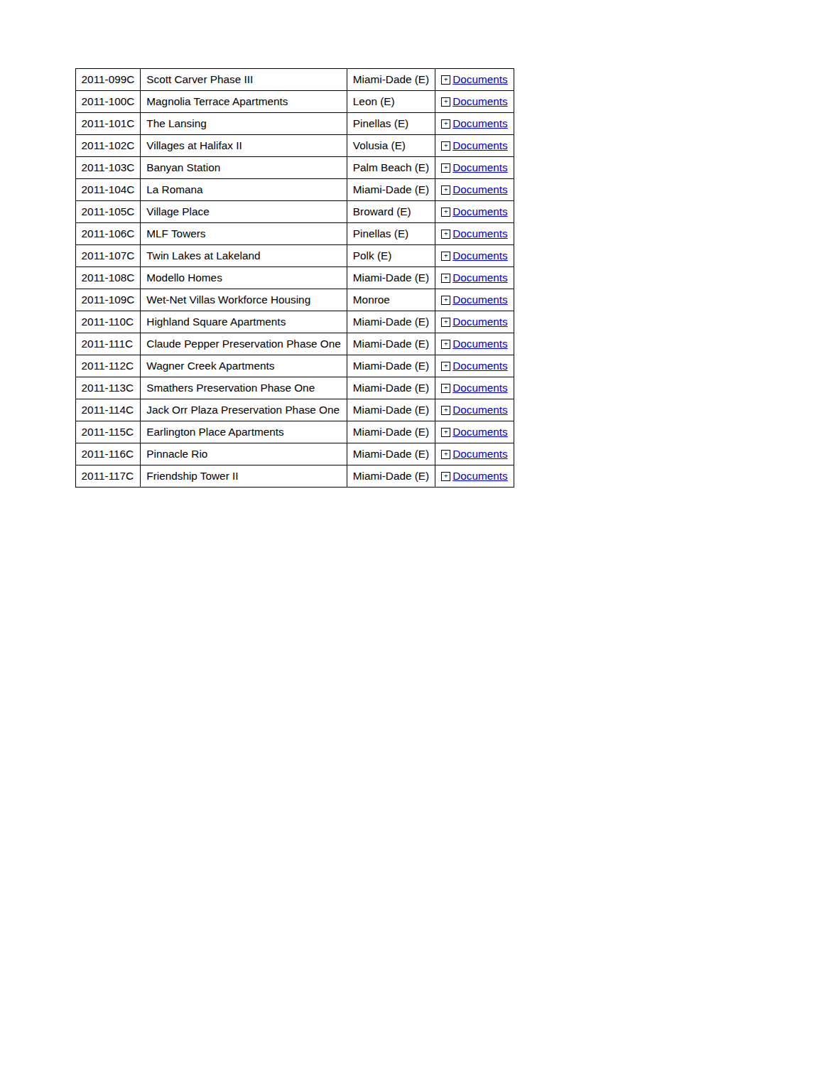| 2011-099C | Scott Carver Phase III | Miami-Dade (E) | + Documents |
| 2011-100C | Magnolia Terrace Apartments | Leon (E) | + Documents |
| 2011-101C | The Lansing | Pinellas (E) | + Documents |
| 2011-102C | Villages at Halifax II | Volusia (E) | + Documents |
| 2011-103C | Banyan Station | Palm Beach (E) | + Documents |
| 2011-104C | La Romana | Miami-Dade (E) | + Documents |
| 2011-105C | Village Place | Broward (E) | + Documents |
| 2011-106C | MLF Towers | Pinellas (E) | + Documents |
| 2011-107C | Twin Lakes at Lakeland | Polk (E) | + Documents |
| 2011-108C | Modello Homes | Miami-Dade (E) | + Documents |
| 2011-109C | Wet-Net Villas Workforce Housing | Monroe | + Documents |
| 2011-110C | Highland Square Apartments | Miami-Dade (E) | + Documents |
| 2011-111C | Claude Pepper Preservation Phase One | Miami-Dade (E) | + Documents |
| 2011-112C | Wagner Creek Apartments | Miami-Dade (E) | + Documents |
| 2011-113C | Smathers Preservation Phase One | Miami-Dade (E) | + Documents |
| 2011-114C | Jack Orr Plaza Preservation Phase One | Miami-Dade (E) | + Documents |
| 2011-115C | Earlington Place Apartments | Miami-Dade (E) | + Documents |
| 2011-116C | Pinnacle Rio | Miami-Dade (E) | + Documents |
| 2011-117C | Friendship Tower II | Miami-Dade (E) | + Documents |